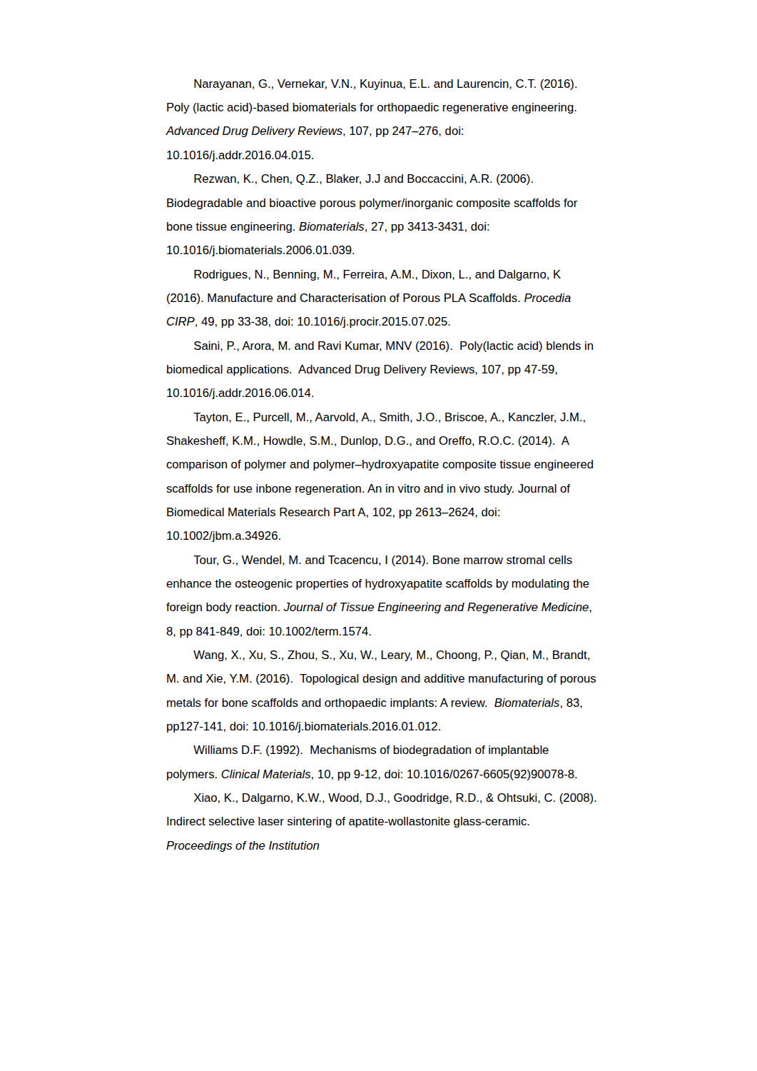Narayanan, G., Vernekar, V.N., Kuyinua, E.L. and Laurencin, C.T. (2016). Poly (lactic acid)-based biomaterials for orthopaedic regenerative engineering. Advanced Drug Delivery Reviews, 107, pp 247–276, doi: 10.1016/j.addr.2016.04.015.
Rezwan, K., Chen, Q.Z., Blaker, J.J and Boccaccini, A.R. (2006). Biodegradable and bioactive porous polymer/inorganic composite scaffolds for bone tissue engineering. Biomaterials, 27, pp 3413-3431, doi: 10.1016/j.biomaterials.2006.01.039.
Rodrigues, N., Benning, M., Ferreira, A.M., Dixon, L., and Dalgarno, K (2016). Manufacture and Characterisation of Porous PLA Scaffolds. Procedia CIRP, 49, pp 33-38, doi: 10.1016/j.procir.2015.07.025.
Saini, P., Arora, M. and Ravi Kumar, MNV (2016). Poly(lactic acid) blends in biomedical applications. Advanced Drug Delivery Reviews, 107, pp 47-59, 10.1016/j.addr.2016.06.014.
Tayton, E., Purcell, M., Aarvold, A., Smith, J.O., Briscoe, A., Kanczler, J.M., Shakesheff, K.M., Howdle, S.M., Dunlop, D.G., and Oreffo, R.O.C. (2014). A comparison of polymer and polymer–hydroxyapatite composite tissue engineered scaffolds for use inbone regeneration. An in vitro and in vivo study. Journal of Biomedical Materials Research Part A, 102, pp 2613–2624, doi: 10.1002/jbm.a.34926.
Tour, G., Wendel, M. and Tcacencu, I (2014). Bone marrow stromal cells enhance the osteogenic properties of hydroxyapatite scaffolds by modulating the foreign body reaction. Journal of Tissue Engineering and Regenerative Medicine, 8, pp 841-849, doi: 10.1002/term.1574.
Wang, X., Xu, S., Zhou, S., Xu, W., Leary, M., Choong, P., Qian, M., Brandt, M. and Xie, Y.M. (2016). Topological design and additive manufacturing of porous metals for bone scaffolds and orthopaedic implants: A review. Biomaterials, 83, pp127-141, doi: 10.1016/j.biomaterials.2016.01.012.
Williams D.F. (1992). Mechanisms of biodegradation of implantable polymers. Clinical Materials, 10, pp 9-12, doi: 10.1016/0267-6605(92)90078-8.
Xiao, K., Dalgarno, K.W., Wood, D.J., Goodridge, R.D., & Ohtsuki, C. (2008). Indirect selective laser sintering of apatite-wollastonite glass-ceramic. Proceedings of the Institution